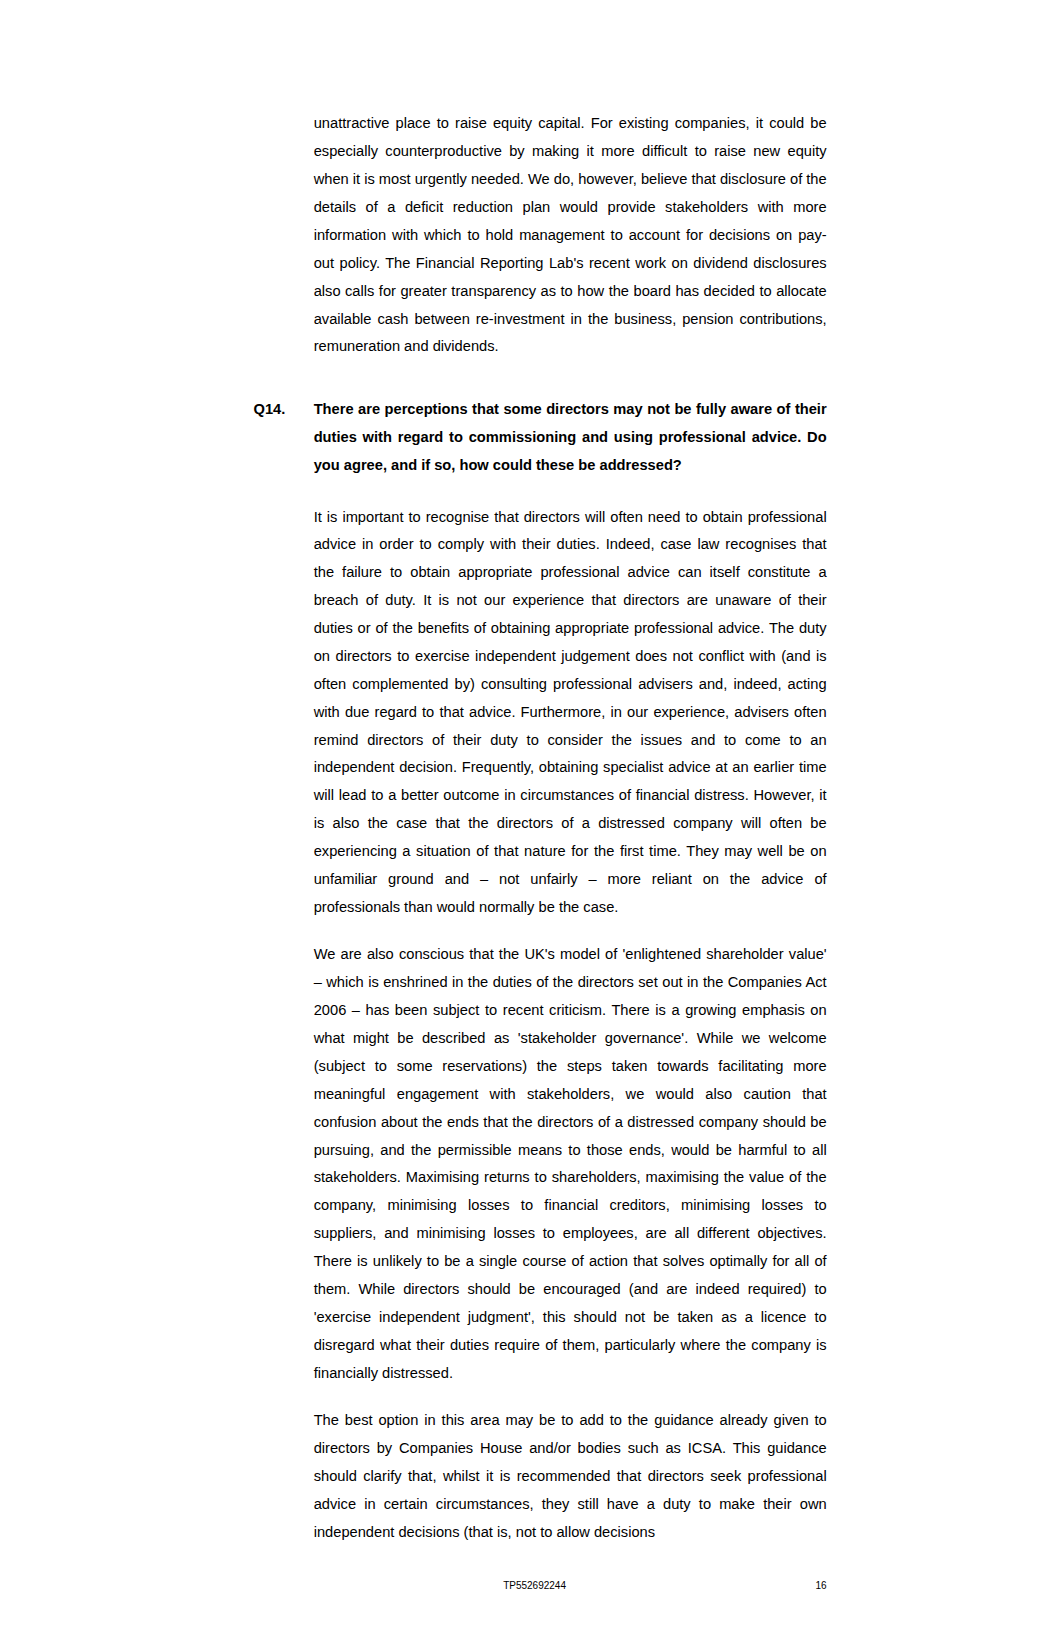unattractive place to raise equity capital. For existing companies, it could be especially counterproductive by making it more difficult to raise new equity when it is most urgently needed. We do, however, believe that disclosure of the details of a deficit reduction plan would provide stakeholders with more information with which to hold management to account for decisions on pay-out policy. The Financial Reporting Lab's recent work on dividend disclosures also calls for greater transparency as to how the board has decided to allocate available cash between re-investment in the business, pension contributions, remuneration and dividends.
Q14.
There are perceptions that some directors may not be fully aware of their duties with regard to commissioning and using professional advice. Do you agree, and if so, how could these be addressed?
It is important to recognise that directors will often need to obtain professional advice in order to comply with their duties. Indeed, case law recognises that the failure to obtain appropriate professional advice can itself constitute a breach of duty. It is not our experience that directors are unaware of their duties or of the benefits of obtaining appropriate professional advice. The duty on directors to exercise independent judgement does not conflict with (and is often complemented by) consulting professional advisers and, indeed, acting with due regard to that advice. Furthermore, in our experience, advisers often remind directors of their duty to consider the issues and to come to an independent decision. Frequently, obtaining specialist advice at an earlier time will lead to a better outcome in circumstances of financial distress. However, it is also the case that the directors of a distressed company will often be experiencing a situation of that nature for the first time. They may well be on unfamiliar ground and – not unfairly – more reliant on the advice of professionals than would normally be the case.
We are also conscious that the UK's model of 'enlightened shareholder value' – which is enshrined in the duties of the directors set out in the Companies Act 2006 – has been subject to recent criticism. There is a growing emphasis on what might be described as 'stakeholder governance'. While we welcome (subject to some reservations) the steps taken towards facilitating more meaningful engagement with stakeholders, we would also caution that confusion about the ends that the directors of a distressed company should be pursuing, and the permissible means to those ends, would be harmful to all stakeholders. Maximising returns to shareholders, maximising the value of the company, minimising losses to financial creditors, minimising losses to suppliers, and minimising losses to employees, are all different objectives. There is unlikely to be a single course of action that solves optimally for all of them. While directors should be encouraged (and are indeed required) to 'exercise independent judgment', this should not be taken as a licence to disregard what their duties require of them, particularly where the company is financially distressed.
The best option in this area may be to add to the guidance already given to directors by Companies House and/or bodies such as ICSA. This guidance should clarify that, whilst it is recommended that directors seek professional advice in certain circumstances, they still have a duty to make their own independent decisions (that is, not to allow decisions
TP552692244 16